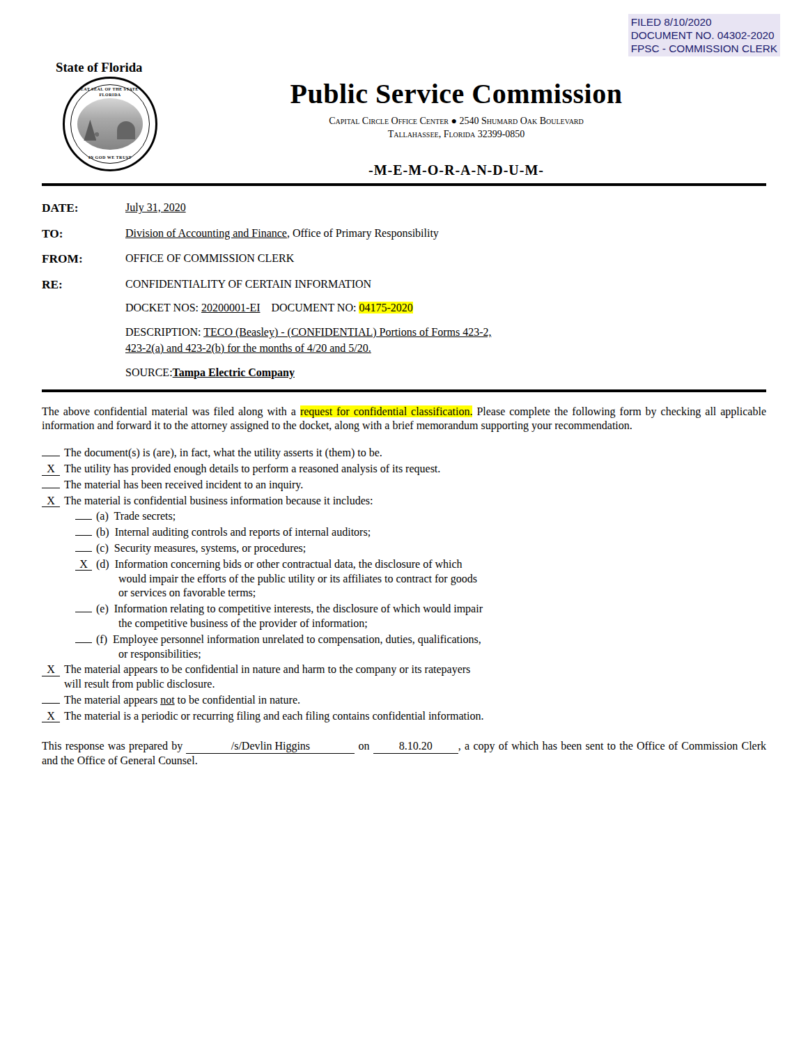FILED 8/10/2020
DOCUMENT NO. 04302-2020
FPSC - COMMISSION CLERK
State of Florida
GREAT SEAL OF THE STATE OF FLORIDA
IN GOD WE TRUST
Public Service Commission
Capital Circle Office Center ● 2540 Shumard Oak Boulevard
Tallahassee, Florida 32399-0850
-M-E-M-O-R-A-N-D-U-M-
| DATE: | July 31, 2020 |
| TO: | Division of Accounting and Finance , Office of Primary Responsibility |
| FROM: | OFFICE OF COMMISSION CLERK |
| RE: | CONFIDENTIALITY OF CERTAIN INFORMATION DOCKET NOS: 20200001-EI DOCUMENT NO: 04175-2020 DESCRIPTION: TECO (Beasley) - (CONFIDENTIAL) Portions of Forms 423-2, 423-2(a) and 423-2(b) for the months of 4/20 and 5/20. SOURCE: Tampa Electric Company |
The above confidential material was filed along with a request for confidential classification. Please complete the following form by checking all applicable information and forward it to the attorney assigned to the docket, along with a brief memorandum supporting your recommendation.
The document(s) is (are), in fact, what the utility asserts it (them) to be.
The utility has provided enough details to perform a reasoned analysis of its request.
The material has been received incident to an inquiry.
The material is confidential business information because it includes:
(a) Trade secrets;
(b) Internal auditing controls and reports of internal auditors;
(c) Security measures, systems, or procedures;
(d) Information concerning bids or other contractual data, the disclosure of which would impair the efforts of the public utility or its affiliates to contract for goods or services on favorable terms;
(e) Information relating to competitive interests, the disclosure of which would impair the competitive business of the provider of information;
(f) Employee personnel information unrelated to compensation, duties, qualifications, or responsibilities;
The material appears to be confidential in nature and harm to the company or its ratepayers will result from public disclosure.
The material appears not to be confidential in nature.
The material is a periodic or recurring filing and each filing contains confidential information.
This response was prepared by /s/Devlin Higgins on 8.10.20, a copy of which has been sent to the Office of Commission Clerk and the Office of General Counsel.